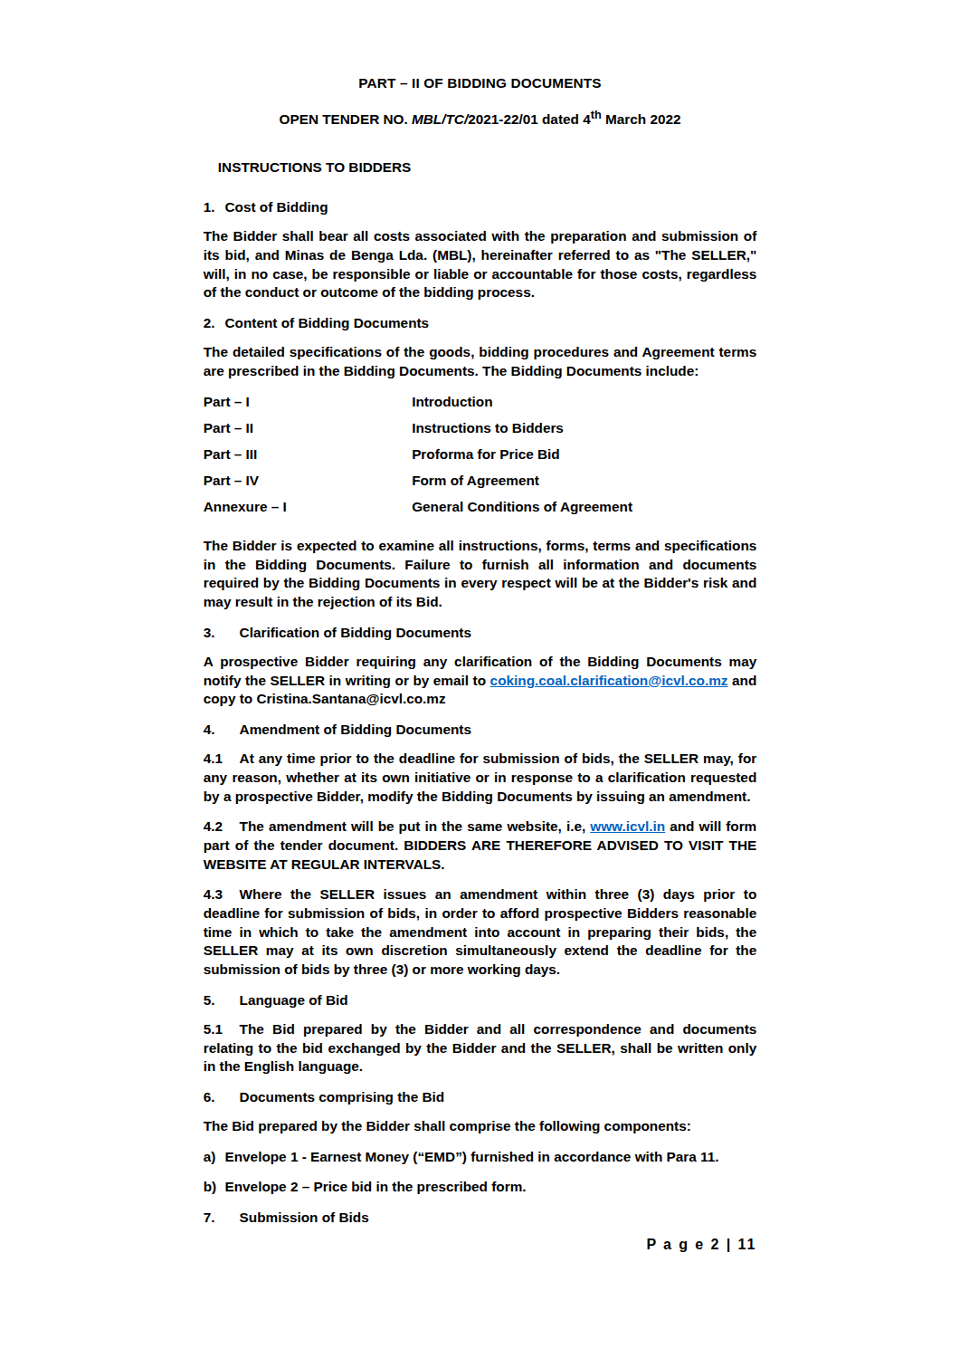PART – II OF BIDDING DOCUMENTS
OPEN TENDER NO. MBL/TC/2021-22/01 dated 4th March 2022
INSTRUCTIONS TO BIDDERS
1. Cost of Bidding
The Bidder shall bear all costs associated with the preparation and submission of its bid, and Minas de Benga Lda. (MBL), hereinafter referred to as "The SELLER," will, in no case, be responsible or liable or accountable for those costs, regardless of the conduct or outcome of the bidding process.
2. Content of Bidding Documents
The detailed specifications of the goods, bidding procedures and Agreement terms are prescribed in the Bidding Documents. The Bidding Documents include:
| Part – I | Introduction |
| Part – II | Instructions to Bidders |
| Part – III | Proforma for Price Bid |
| Part – IV | Form of Agreement |
| Annexure – I | General Conditions of Agreement |
The Bidder is expected to examine all instructions, forms, terms and specifications in the Bidding Documents. Failure to furnish all information and documents required by the Bidding Documents in every respect will be at the Bidder's risk and may result in the rejection of its Bid.
3. Clarification of Bidding Documents
A prospective Bidder requiring any clarification of the Bidding Documents may notify the SELLER in writing or by email to coking.coal.clarification@icvl.co.mz and copy to Cristina.Santana@icvl.co.mz
4. Amendment of Bidding Documents
4.1 At any time prior to the deadline for submission of bids, the SELLER may, for any reason, whether at its own initiative or in response to a clarification requested by a prospective Bidder, modify the Bidding Documents by issuing an amendment.
4.2 The amendment will be put in the same website, i.e, www.icvl.in and will form part of the tender document. BIDDERS ARE THEREFORE ADVISED TO VISIT THE WEBSITE AT REGULAR INTERVALS.
4.3 Where the SELLER issues an amendment within three (3) days prior to deadline for submission of bids, in order to afford prospective Bidders reasonable time in which to take the amendment into account in preparing their bids, the SELLER may at its own discretion simultaneously extend the deadline for the submission of bids by three (3) or more working days.
5. Language of Bid
5.1 The Bid prepared by the Bidder and all correspondence and documents relating to the bid exchanged by the Bidder and the SELLER, shall be written only in the English language.
6. Documents comprising the Bid
The Bid prepared by the Bidder shall comprise the following components:
a) Envelope 1 - Earnest Money (“EMD”) furnished in accordance with Para 11.
b) Envelope 2 – Price bid in the prescribed form.
7. Submission of Bids
P a g e 2 | 11